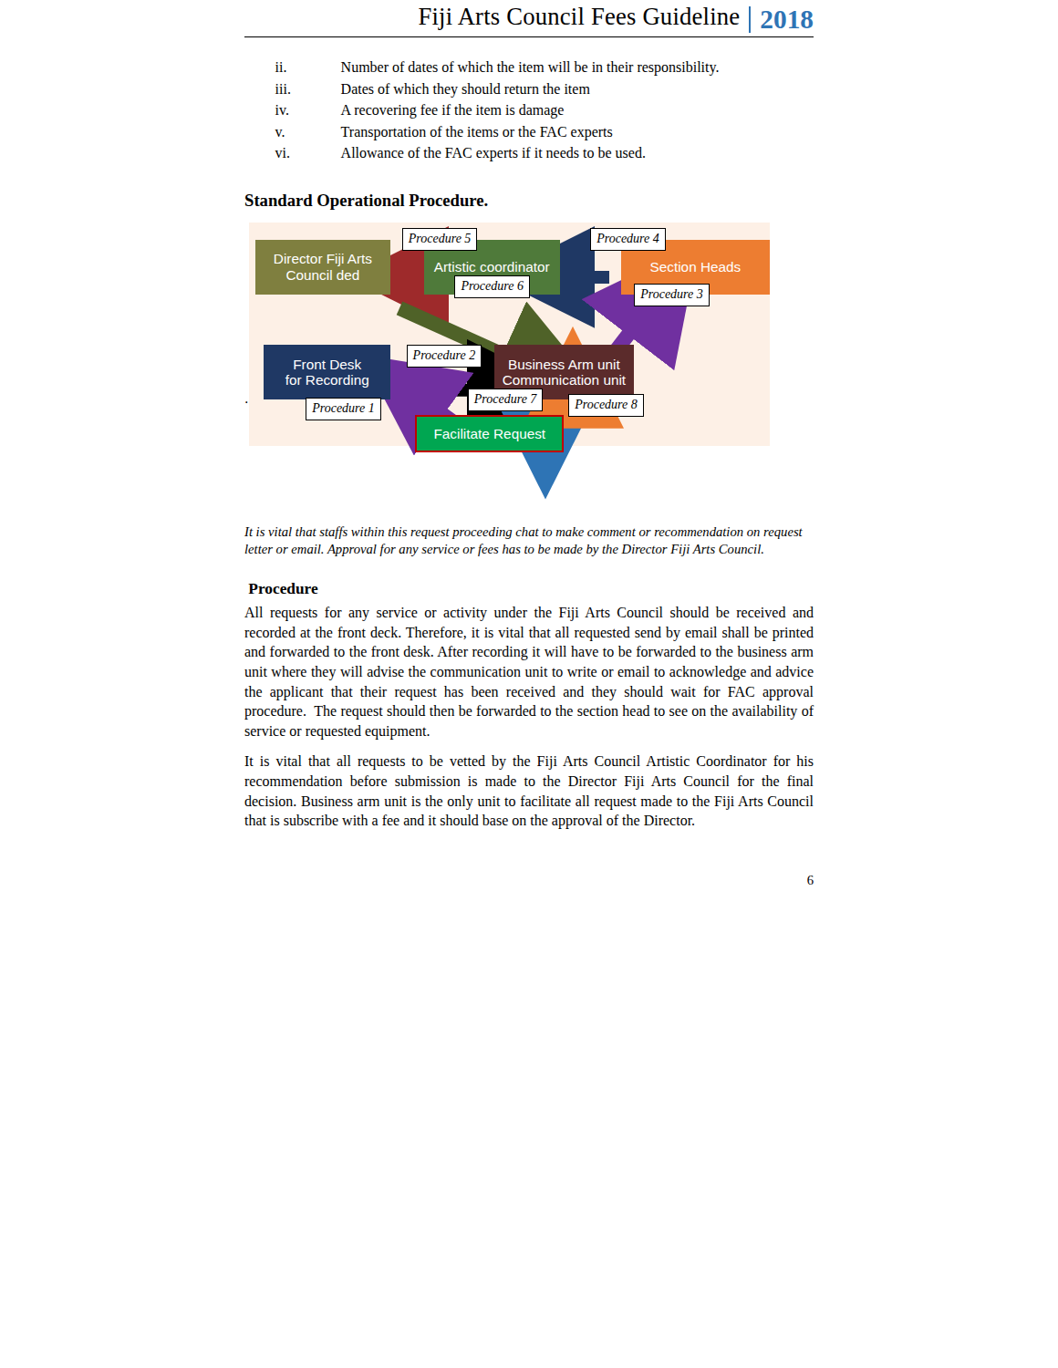Fiji Arts Council Fees Guideline 2018
ii. Number of dates of which the item will be in their responsibility.
iii. Dates of which they should return the item
iv. A recovering fee if the item is damage
v. Transportation of the items or the FAC experts
vi. Allowance of the FAC experts if it needs to be used.
Standard Operational Procedure.
Director Fiji Arts Council ded
Artistic coordinator
Section Heads
Front Desk
for Recording
Business Arm unit
Communication unit
Facilitate Request
Procedure 5
Procedure 4
Procedure 6
Procedure 3
Procedure 2
Procedure 1
Procedure 7
Procedure 8
.
It is vital that staffs within this request proceeding chat to make comment or recommendation on request letter or email. Approval for any service or fees has to be made by the Director Fiji Arts Council.
Procedure
All requests for any service or activity under the Fiji Arts Council should be received and recorded at the front deck. Therefore, it is vital that all requested send by email shall be printed and forwarded to the front desk. After recording it will have to be forwarded to the business arm unit where they will advise the communication unit to write or email to acknowledge and advice the applicant that their request has been received and they should wait for FAC approval procedure. The request should then be forwarded to the section head to see on the availability of service or requested equipment.
It is vital that all requests to be vetted by the Fiji Arts Council Artistic Coordinator for his recommendation before submission is made to the Director Fiji Arts Council for the final decision. Business arm unit is the only unit to facilitate all request made to the Fiji Arts Council that is subscribe with a fee and it should base on the approval of the Director.
6